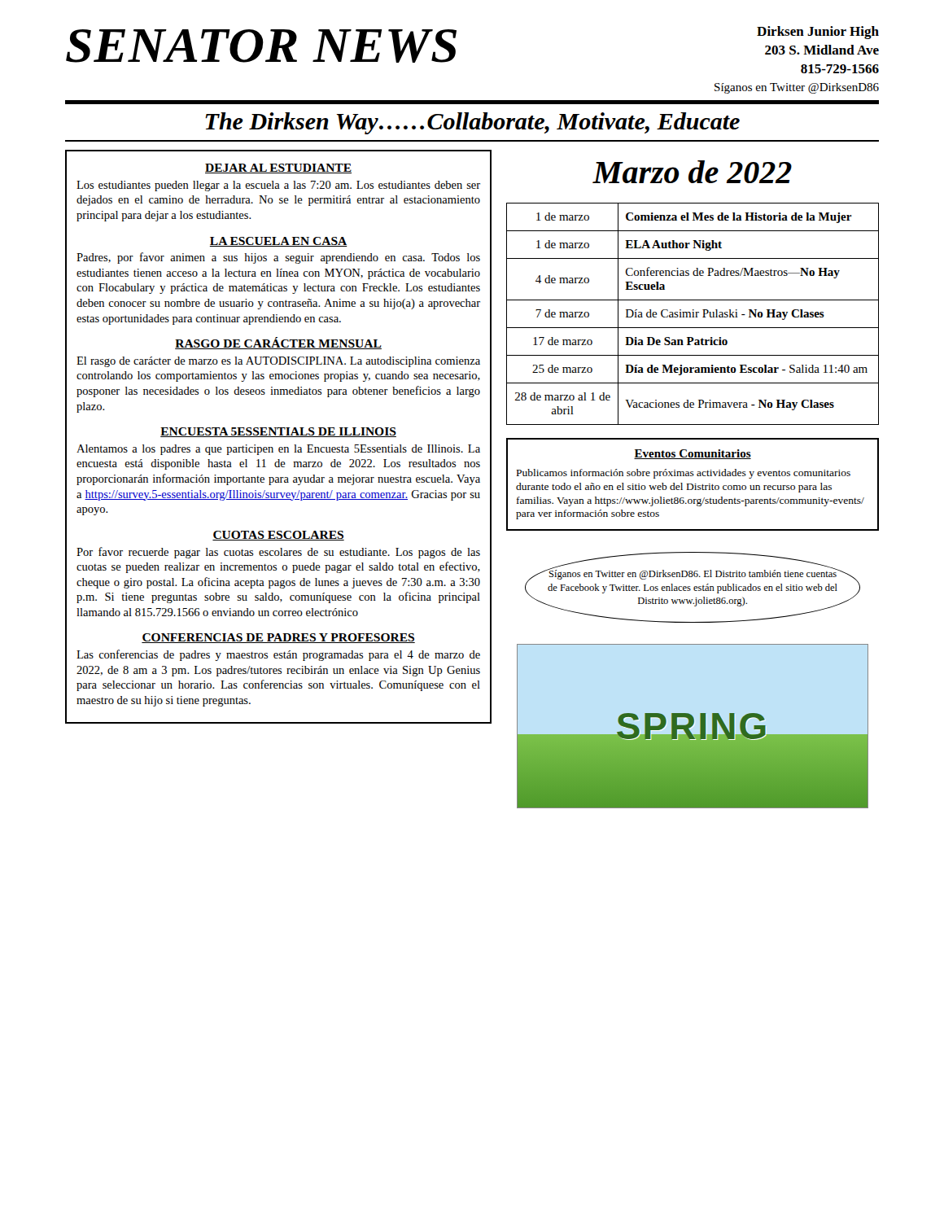SENATOR NEWS
Dirksen Junior High
203 S. Midland Ave
815-729-1566
Síganos en Twitter @DirksenD86
The Dirksen Way……Collaborate, Motivate, Educate
Dejar al Estudiante
Los estudiantes pueden llegar a la escuela a las 7:20 am. Los estudiantes deben ser dejados en el camino de herradura. No se le permitirá entrar al estacionamiento principal para dejar a los estudiantes.
La Escuela en Casa
Padres, por favor animen a sus hijos a seguir aprendiendo en casa. Todos los estudiantes tienen acceso a la lectura en línea con MYON, práctica de vocabulario con Flocabulary y práctica de matemáticas y lectura con Freckle. Los estudiantes deben conocer su nombre de usuario y contraseña. Anime a su hijo(a) a aprovechar estas oportunidades para continuar aprendiendo en casa.
Rasgo de Carácter Mensual
El rasgo de carácter de marzo es la AUTODISCIPLINA. La autodisciplina comienza controlando los comportamientos y las emociones propias y, cuando sea necesario, posponer las necesidades o los deseos inmediatos para obtener beneficios a largo plazo.
Encuesta 5Essentials de Illinois
Alentamos a los padres a que participen en la Encuesta 5Essentials de Illinois. La encuesta está disponible hasta el 11 de marzo de 2022. Los resultados nos proporcionarán información importante para ayudar a mejorar nuestra escuela. Vaya a https://survey.5-essentials.org/Illinois/survey/parent/ para comenzar. Gracias por su apoyo.
Cuotas Escolares
Por favor recuerde pagar las cuotas escolares de su estudiante. Los pagos de las cuotas se pueden realizar en incrementos o puede pagar el saldo total en efectivo, cheque o giro postal. La oficina acepta pagos de lunes a jueves de 7:30 a.m. a 3:30 p.m. Si tiene preguntas sobre su saldo, comuníquese con la oficina principal llamando al 815.729.1566 o enviando un correo electrónico
Conferencias de Padres y Profesores
Las conferencias de padres y maestros están programadas para el 4 de marzo de 2022, de 8 am a 3 pm. Los padres/tutores recibirán un enlace via Sign Up Genius para seleccionar un horario. Las conferencias son virtuales. Comuníquese con el maestro de su hijo si tiene preguntas.
Marzo de 2022
| 1 de marzo | Comienza el Mes de la Historia de la Mujer |
| 1 de marzo | ELA Author Night |
| 4 de marzo | Conferencias de Padres/Maestros— No Hay Escuela |
| 7 de marzo | Día de Casimir Pulaski - No Hay Clases |
| 17 de marzo | Dia De San Patricio |
| 25 de marzo | Día de Mejoramiento Escolar - Salida 11:40 am |
| 28 de marzo al 1 de abril | Vacaciones de Primavera - No Hay Clases |
Eventos Comunitarios
Publicamos información sobre próximas actividades y eventos comunitarios durante todo el año en el sitio web del Distrito como un recurso para las familias. Vayan a https://www.joliet86.org/students-parents/community-events/ para ver información sobre estos
Síganos en Twitter en @DirksenD86. El Distrito también tiene cuentas de Facebook y Twitter. Los enlaces están publicados en el sitio web del Distrito www.joliet86.org).
SPRING